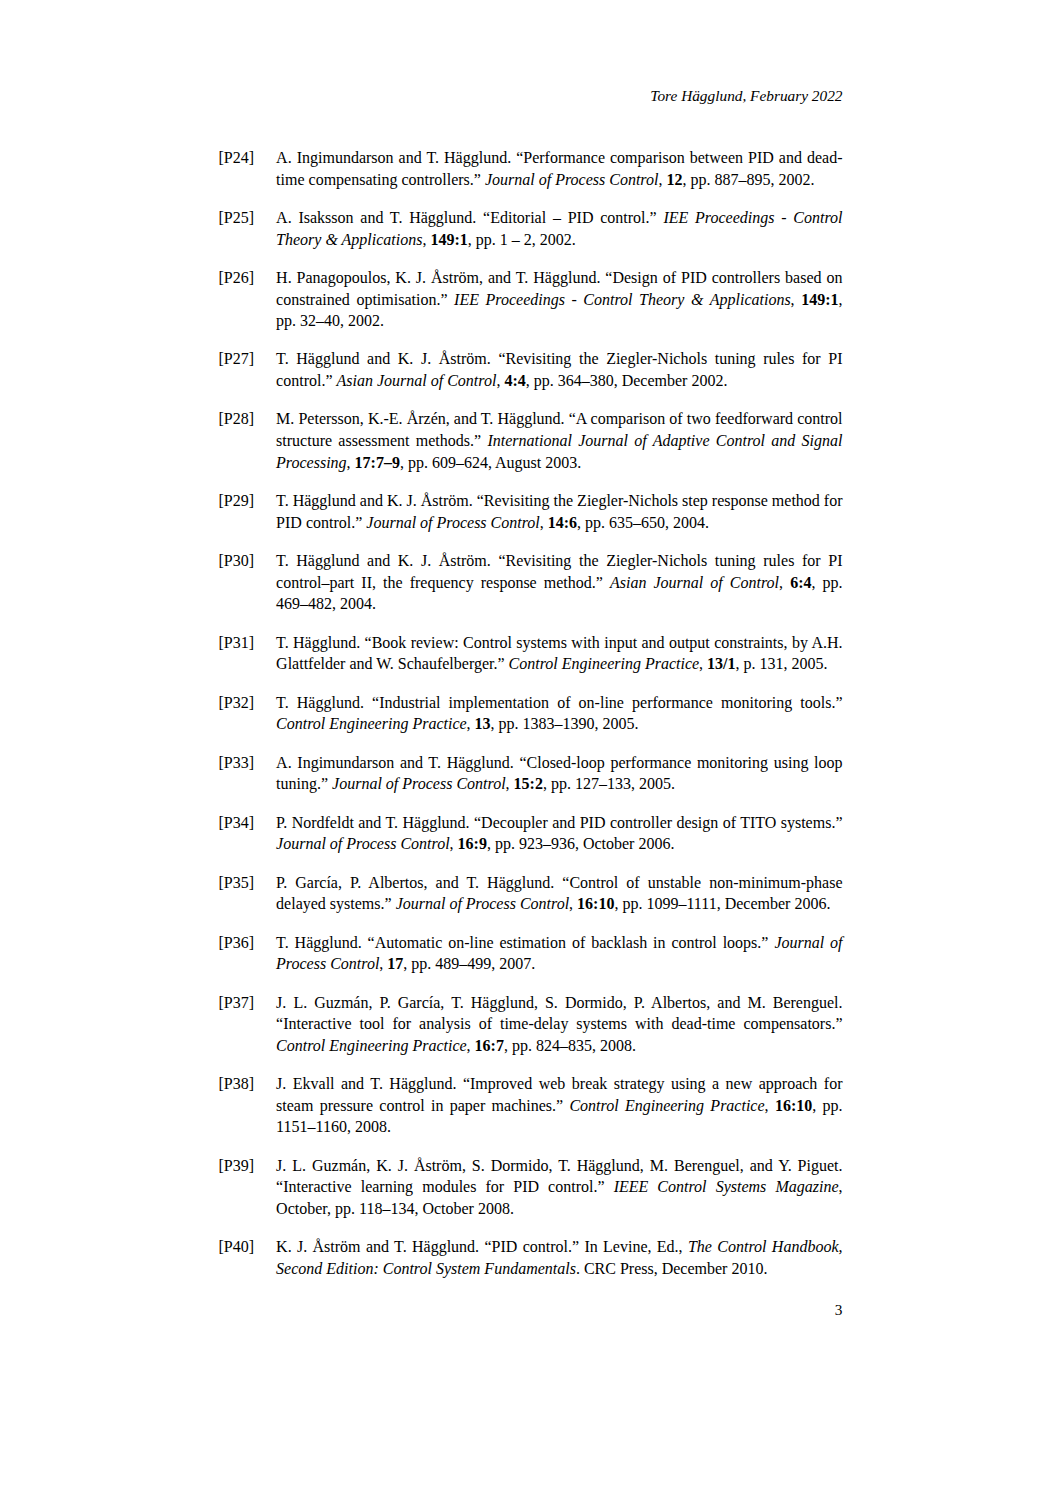Tore Hägglund, February 2022
[P24] A. Ingimundarson and T. Hägglund. “Performance comparison between PID and dead-time compensating controllers.” Journal of Process Control, 12, pp. 887–895, 2002.
[P25] A. Isaksson and T. Hägglund. “Editorial – PID control.” IEE Proceedings - Control Theory & Applications, 149:1, pp. 1 – 2, 2002.
[P26] H. Panagopoulos, K. J. Åström, and T. Hägglund. “Design of PID controllers based on constrained optimisation.” IEE Proceedings - Control Theory & Applications, 149:1, pp. 32–40, 2002.
[P27] T. Hägglund and K. J. Åström. “Revisiting the Ziegler-Nichols tuning rules for PI control.” Asian Journal of Control, 4:4, pp. 364–380, December 2002.
[P28] M. Petersson, K.-E. Årzén, and T. Hägglund. “A comparison of two feedforward control structure assessment methods.” International Journal of Adaptive Control and Signal Processing, 17:7–9, pp. 609–624, August 2003.
[P29] T. Hägglund and K. J. Åström. “Revisiting the Ziegler-Nichols step response method for PID control.” Journal of Process Control, 14:6, pp. 635–650, 2004.
[P30] T. Hägglund and K. J. Åström. “Revisiting the Ziegler-Nichols tuning rules for PI control–part II, the frequency response method.” Asian Journal of Control, 6:4, pp. 469–482, 2004.
[P31] T. Hägglund. “Book review: Control systems with input and output constraints, by A.H. Glattfelder and W. Schaufelberger.” Control Engineering Practice, 13/1, p. 131, 2005.
[P32] T. Hägglund. “Industrial implementation of on-line performance monitoring tools.” Control Engineering Practice, 13, pp. 1383–1390, 2005.
[P33] A. Ingimundarson and T. Hägglund. “Closed-loop performance monitoring using loop tuning.” Journal of Process Control, 15:2, pp. 127–133, 2005.
[P34] P. Nordfeldt and T. Hägglund. “Decoupler and PID controller design of TITO systems.” Journal of Process Control, 16:9, pp. 923–936, October 2006.
[P35] P. García, P. Albertos, and T. Hägglund. “Control of unstable non-minimum-phase delayed systems.” Journal of Process Control, 16:10, pp. 1099–1111, December 2006.
[P36] T. Hägglund. “Automatic on-line estimation of backlash in control loops.” Journal of Process Control, 17, pp. 489–499, 2007.
[P37] J. L. Guzmán, P. García, T. Hägglund, S. Dormido, P. Albertos, and M. Berenguel. “Interactive tool for analysis of time-delay systems with dead-time compensators.” Control Engineering Practice, 16:7, pp. 824–835, 2008.
[P38] J. Ekvall and T. Hägglund. “Improved web break strategy using a new approach for steam pressure control in paper machines.” Control Engineering Practice, 16:10, pp. 1151–1160, 2008.
[P39] J. L. Guzmán, K. J. Åström, S. Dormido, T. Hägglund, M. Berenguel, and Y. Piguet. “Interactive learning modules for PID control.” IEEE Control Systems Magazine, October, pp. 118–134, October 2008.
[P40] K. J. Åström and T. Hägglund. “PID control.” In Levine, Ed., The Control Handbook, Second Edition: Control System Fundamentals. CRC Press, December 2010.
3